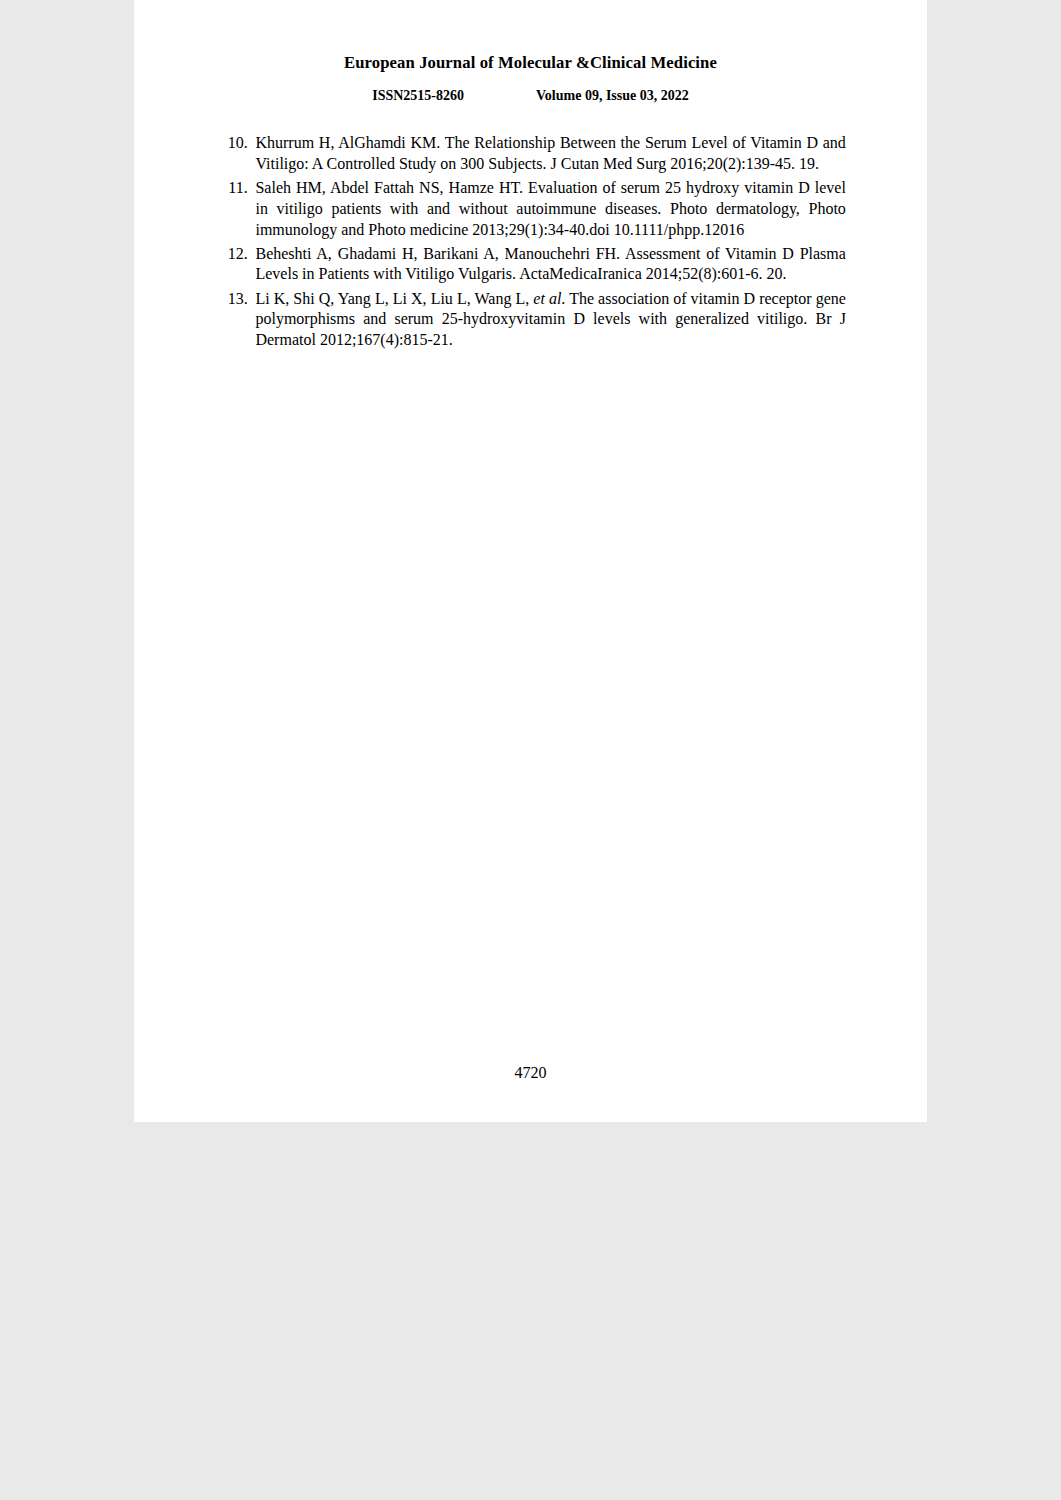European Journal of Molecular &Clinical Medicine
ISSN2515-8260 Volume 09, Issue 03, 2022
Khurrum H, AlGhamdi KM. The Relationship Between the Serum Level of Vitamin D and Vitiligo: A Controlled Study on 300 Subjects. J Cutan Med Surg 2016;20(2):139-45. 19.
Saleh HM, Abdel Fattah NS, Hamze HT. Evaluation of serum 25 hydroxy vitamin D level in vitiligo patients with and without autoimmune diseases. Photo dermatology, Photo immunology and Photo medicine 2013;29(1):34-40.doi 10.1111/phpp.12016
Beheshti A, Ghadami H, Barikani A, Manouchehri FH. Assessment of Vitamin D Plasma Levels in Patients with Vitiligo Vulgaris. ActaMedicaIranica 2014;52(8):601-6. 20.
Li K, Shi Q, Yang L, Li X, Liu L, Wang L, et al. The association of vitamin D receptor gene polymorphisms and serum 25-hydroxyvitamin D levels with generalized vitiligo. Br J Dermatol 2012;167(4):815-21.
4720